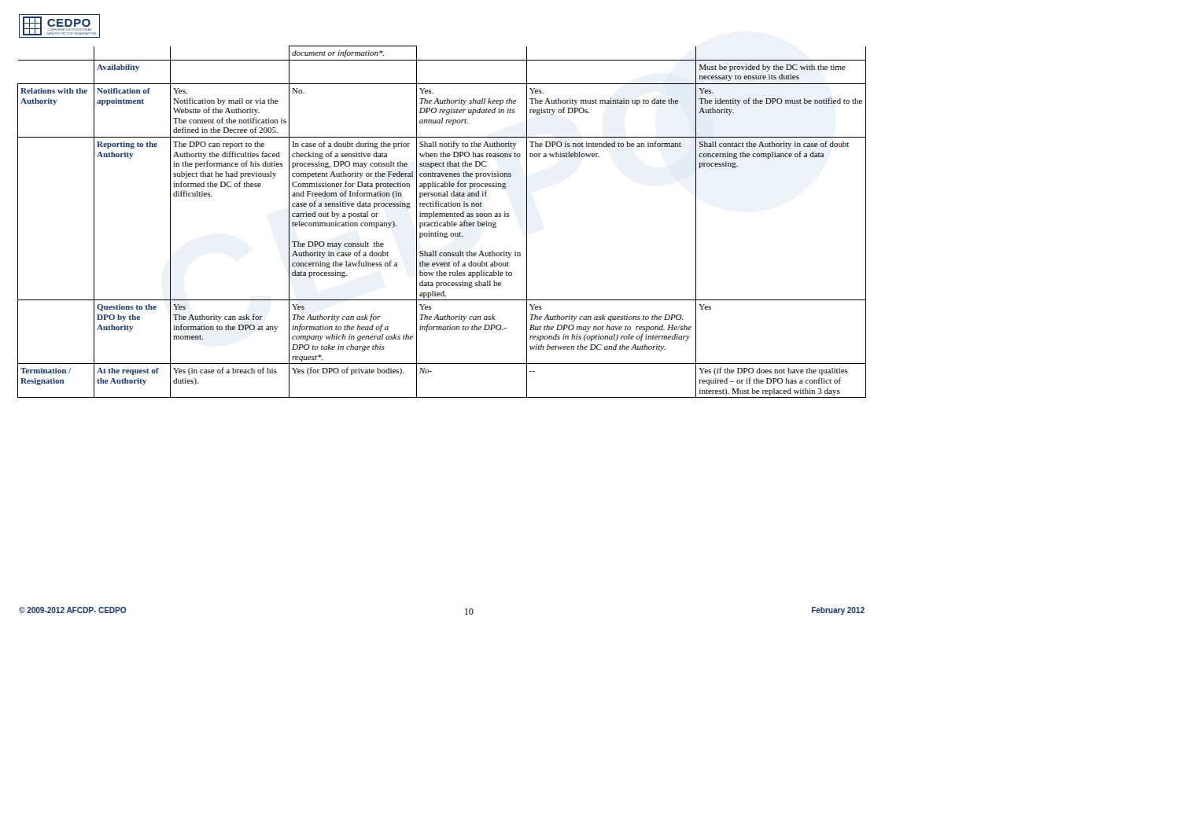CEDPO
CEDPO CONFEDERATION OF EUROPEAN DATA PROTECTION ORGANISATIONS
| | | | document or information*. | | | |
| | Availability | | | | | Must be provided by the DC with the time necessary to ensure its duties |
| Relations with the Authority | Notification of appointment | Yes. Notification by mail or via the Website of the Authority. The content of the notification is defined in the Decree of 2005. | No. | Yes. The Authority shall keep the DPO register updated in its annual report. | Yes. The Authority must maintain up to date the registry of DPOs. | Yes. The identity of the DPO must be notified to the Authority. |
| | Reporting to the Authority | The DPO can report to the Authority the difficulties faced in the performance of his duties subject that he had previously informed the DC of these difficulties. | In case of a doubt during the prior checking of a sensitive data processing, DPO may consult the competent Authority or the Federal Commissioner for Data protection and Freedom of Information (in case of a sensitive data processing carried out by a postal or telecommunication company). The DPO may consult the Authority in case of a doubt concerning the lawfulness of a data processing. | Shall notify to the Authority when the DPO has reasons to suspect that the DC contravenes the provisions applicable for processing personal data and if rectification is not implemented as soon as is practicable after being pointing out. Shall consult the Authority in the event of a doubt about how the rules applicable to data processing shall be applied. | The DPO is not intended to be an informant nor a whistleblower. | Shall contact the Authority in case of doubt concerning the compliance of a data processing. |
| | Questions to the DPO by the Authority | Yes The Authority can ask for information to the DPO at any moment. | Yes The Authority can ask for information to the head of a company which in general asks the DPO to take in charge this request*. | Yes The Authority can ask information to the DPO.- | Yes The Authority can ask questions to the DPO. But the DPO may not have to respond. He/she responds in his (optional) role of intermediary with between the DC and the Authority. | Yes |
| Termination / Resignation | At the request of the Authority | Yes (in case of a breach of his duties). | Yes (for DPO of private bodies). | No- | -- | Yes (if the DPO does not have the qualities required – or if the DPO has a conflict of interest). Must be replaced within 3 days |
© 2009-2012 AFCDP- CEDPO February 2012
10